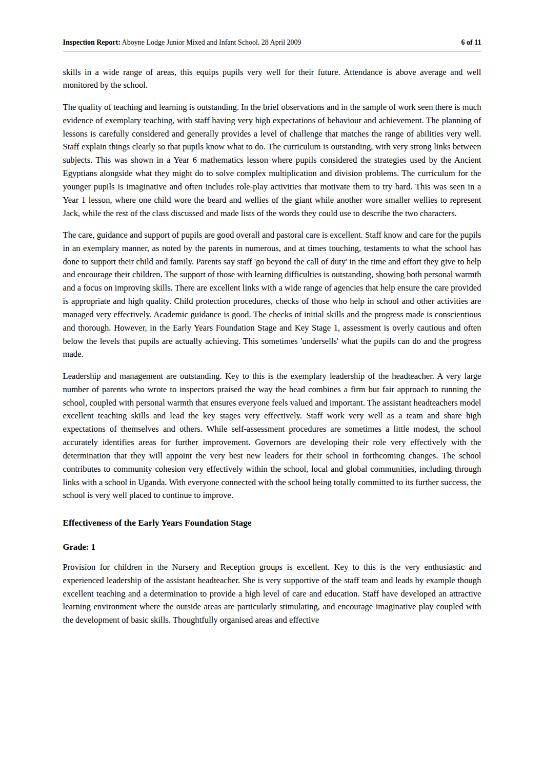Inspection Report: Aboyne Lodge Junior Mixed and Infant School, 28 April 2009 6 of 11
skills in a wide range of areas, this equips pupils very well for their future. Attendance is above average and well monitored by the school.
The quality of teaching and learning is outstanding. In the brief observations and in the sample of work seen there is much evidence of exemplary teaching, with staff having very high expectations of behaviour and achievement. The planning of lessons is carefully considered and generally provides a level of challenge that matches the range of abilities very well. Staff explain things clearly so that pupils know what to do. The curriculum is outstanding, with very strong links between subjects. This was shown in a Year 6 mathematics lesson where pupils considered the strategies used by the Ancient Egyptians alongside what they might do to solve complex multiplication and division problems. The curriculum for the younger pupils is imaginative and often includes role-play activities that motivate them to try hard. This was seen in a Year 1 lesson, where one child wore the beard and wellies of the giant while another wore smaller wellies to represent Jack, while the rest of the class discussed and made lists of the words they could use to describe the two characters.
The care, guidance and support of pupils are good overall and pastoral care is excellent. Staff know and care for the pupils in an exemplary manner, as noted by the parents in numerous, and at times touching, testaments to what the school has done to support their child and family. Parents say staff 'go beyond the call of duty' in the time and effort they give to help and encourage their children. The support of those with learning difficulties is outstanding, showing both personal warmth and a focus on improving skills. There are excellent links with a wide range of agencies that help ensure the care provided is appropriate and high quality. Child protection procedures, checks of those who help in school and other activities are managed very effectively. Academic guidance is good. The checks of initial skills and the progress made is conscientious and thorough. However, in the Early Years Foundation Stage and Key Stage 1, assessment is overly cautious and often below the levels that pupils are actually achieving. This sometimes 'undersells' what the pupils can do and the progress made.
Leadership and management are outstanding. Key to this is the exemplary leadership of the headteacher. A very large number of parents who wrote to inspectors praised the way the head combines a firm but fair approach to running the school, coupled with personal warmth that ensures everyone feels valued and important. The assistant headteachers model excellent teaching skills and lead the key stages very effectively. Staff work very well as a team and share high expectations of themselves and others. While self-assessment procedures are sometimes a little modest, the school accurately identifies areas for further improvement. Governors are developing their role very effectively with the determination that they will appoint the very best new leaders for their school in forthcoming changes. The school contributes to community cohesion very effectively within the school, local and global communities, including through links with a school in Uganda. With everyone connected with the school being totally committed to its further success, the school is very well placed to continue to improve.
Effectiveness of the Early Years Foundation Stage
Grade: 1
Provision for children in the Nursery and Reception groups is excellent. Key to this is the very enthusiastic and experienced leadership of the assistant headteacher. She is very supportive of the staff team and leads by example though excellent teaching and a determination to provide a high level of care and education. Staff have developed an attractive learning environment where the outside areas are particularly stimulating, and encourage imaginative play coupled with the development of basic skills. Thoughtfully organised areas and effective